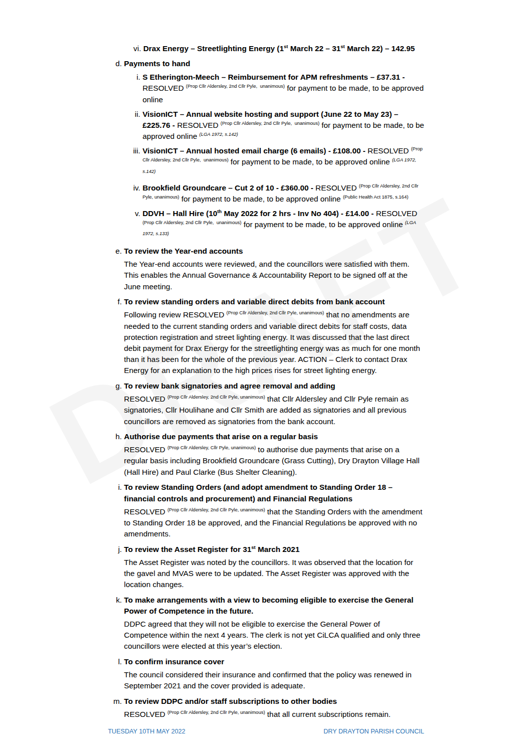Drax Energy – Streetlighting Energy (1st March 22 – 31st March 22) – 142.95
Payments to hand
S Etherington-Meech – Reimbursement for APM refreshments – £37.31 - RESOLVED (Prop Cllr Aldersley, 2nd Cllr Pyle, unanimous) for payment to be made, to be approved online
VisionICT – Annual website hosting and support (June 22 to May 23) – £225.76 - RESOLVED (Prop Cllr Aldersley, 2nd Cllr Pyle, unanimous) for payment to be made, to be approved online (LGA 1972, s.142)
VisionICT – Annual hosted email charge (6 emails) - £108.00 - RESOLVED (Prop Cllr Aldersley, 2nd Cllr Pyle, unanimous) for payment to be made, to be approved online (LGA 1972, s.142)
Brookfield Groundcare – Cut 2 of 10 - £360.00 - RESOLVED (Prop Cllr Aldersley, 2nd Cllr Pyle, unanimous) for payment to be made, to be approved online (Public Health Act 1875, s.164)
DDVH – Hall Hire (10th May 2022 for 2 hrs - Inv No 404) - £14.00 - RESOLVED (Prop Cllr Aldersley, 2nd Cllr Pyle, unanimous) for payment to be made, to be approved online (LGA 1972, s.133)
To review the Year-end accounts
The Year-end accounts were reviewed, and the councillors were satisfied with them. This enables the Annual Governance & Accountability Report to be signed off at the June meeting.
To review standing orders and variable direct debits from bank account
Following review RESOLVED (Prop Cllr Aldersley, 2nd Cllr Pyle, unanimous) that no amendments are needed to the current standing orders and variable direct debits for staff costs, data protection registration and street lighting energy. It was discussed that the last direct debit payment for Drax Energy for the streetlighting energy was as much for one month than it has been for the whole of the previous year. ACTION – Clerk to contact Drax Energy for an explanation to the high prices rises for street lighting energy.
To review bank signatories and agree removal and adding
RESOLVED (Prop Cllr Aldersley, 2nd Cllr Pyle, unanimous) that Cllr Aldersley and Cllr Pyle remain as signatories, Cllr Houlihane and Cllr Smith are added as signatories and all previous councillors are removed as signatories from the bank account.
Authorise due payments that arise on a regular basis
RESOLVED (Prop Cllr Aldersley, Cllr Pyle, unanimous) to authorise due payments that arise on a regular basis including Brookfield Groundcare (Grass Cutting), Dry Drayton Village Hall (Hall Hire) and Paul Clarke (Bus Shelter Cleaning).
To review Standing Orders (and adopt amendment to Standing Order 18 – financial controls and procurement) and Financial Regulations
RESOLVED (Prop Cllr Aldersley, 2nd Cllr Pyle, unanimous) that the Standing Orders with the amendment to Standing Order 18 be approved, and the Financial Regulations be approved with no amendments.
To review the Asset Register for 31st March 2021
The Asset Register was noted by the councillors. It was observed that the location for the gavel and MVAS were to be updated. The Asset Register was approved with the location changes.
To make arrangements with a view to becoming eligible to exercise the General Power of Competence in the future.
DDPC agreed that they will not be eligible to exercise the General Power of Competence within the next 4 years. The clerk is not yet CiLCA qualified and only three councillors were elected at this year’s election.
To confirm insurance cover
The council considered their insurance and confirmed that the policy was renewed in September 2021 and the cover provided is adequate.
To review DDPC and/or staff subscriptions to other bodies
RESOLVED (Prop Cllr Aldersley, 2nd Cllr Pyle, unanimous) that all current subscriptions remain.
TUESDAY 10TH MAY 2022
DRY DRAYTON PARISH COUNCIL